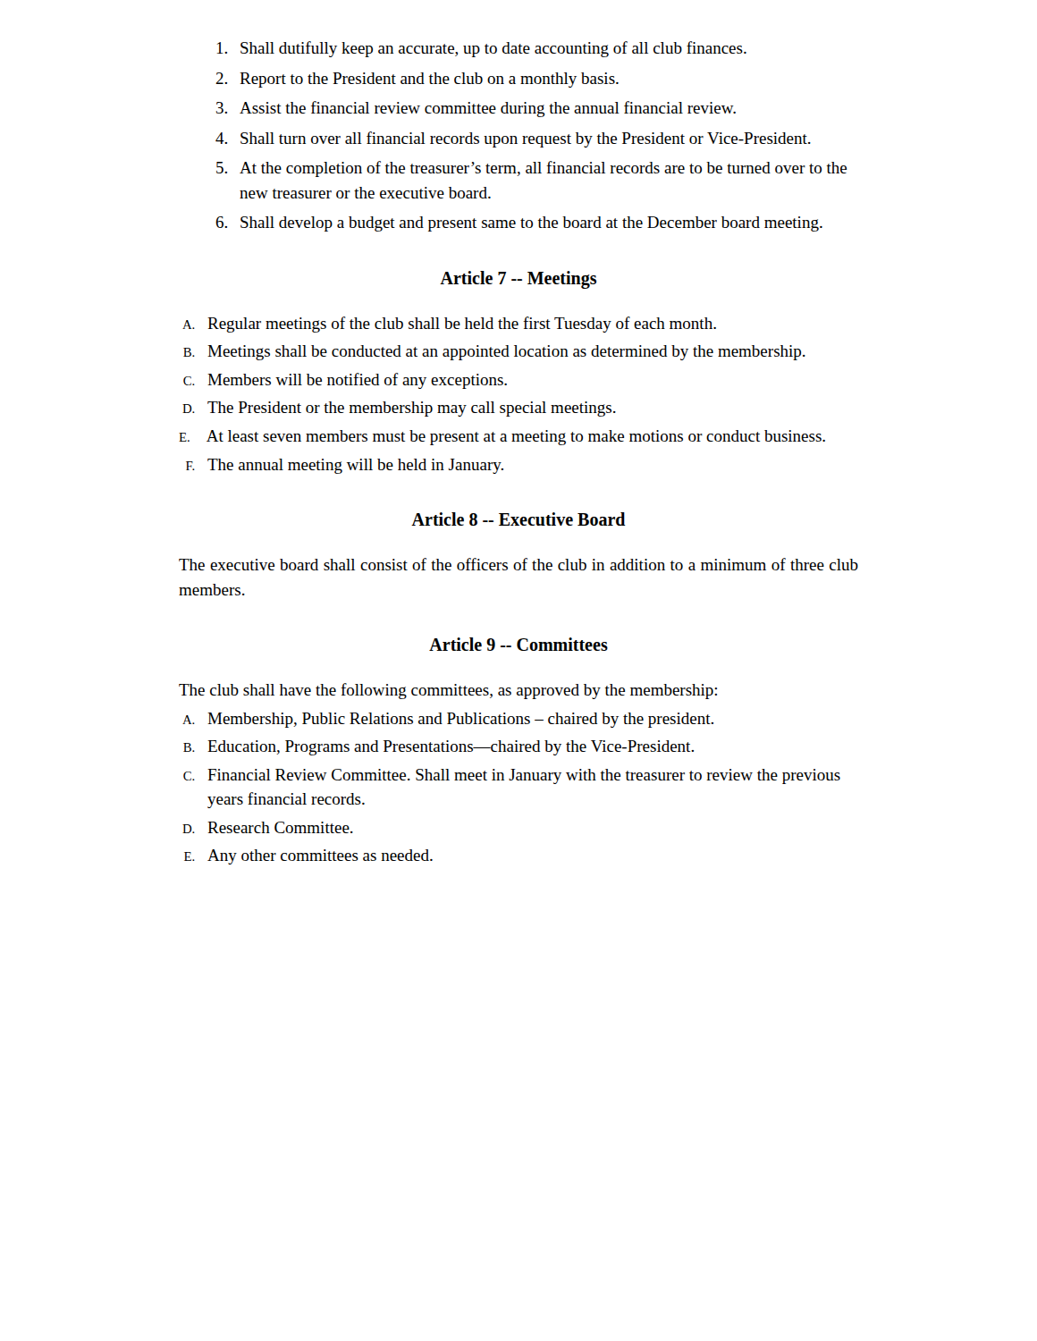Shall dutifully keep an accurate, up to date accounting of all club finances.
Report to the President and the club on a monthly basis.
Assist the financial review committee during the annual financial review.
Shall turn over all financial records upon request by the President or Vice-President.
At the completion of the treasurer’s term, all financial records are to be turned over to the new treasurer or the executive board.
Shall develop a budget and present same to the board at the December board meeting.
Article 7 -- Meetings
Regular meetings of the club shall be held the first Tuesday of each month.
Meetings shall be conducted at an appointed location as determined by the membership.
Members will be notified of any exceptions.
The President or the membership may call special meetings.
At least seven members must be present at a meeting to make motions or conduct business.
The annual meeting will be held in January.
Article 8 -- Executive Board
The executive board shall consist of the officers of the club in addition to a minimum of three club members.
Article 9 -- Committees
The club shall have the following committees, as approved by the membership:
Membership, Public Relations and Publications – chaired by the president.
Education, Programs and Presentations—chaired by the Vice-President.
Financial Review Committee. Shall meet in January with the treasurer to review the previous years financial records.
Research Committee.
Any other committees as needed.